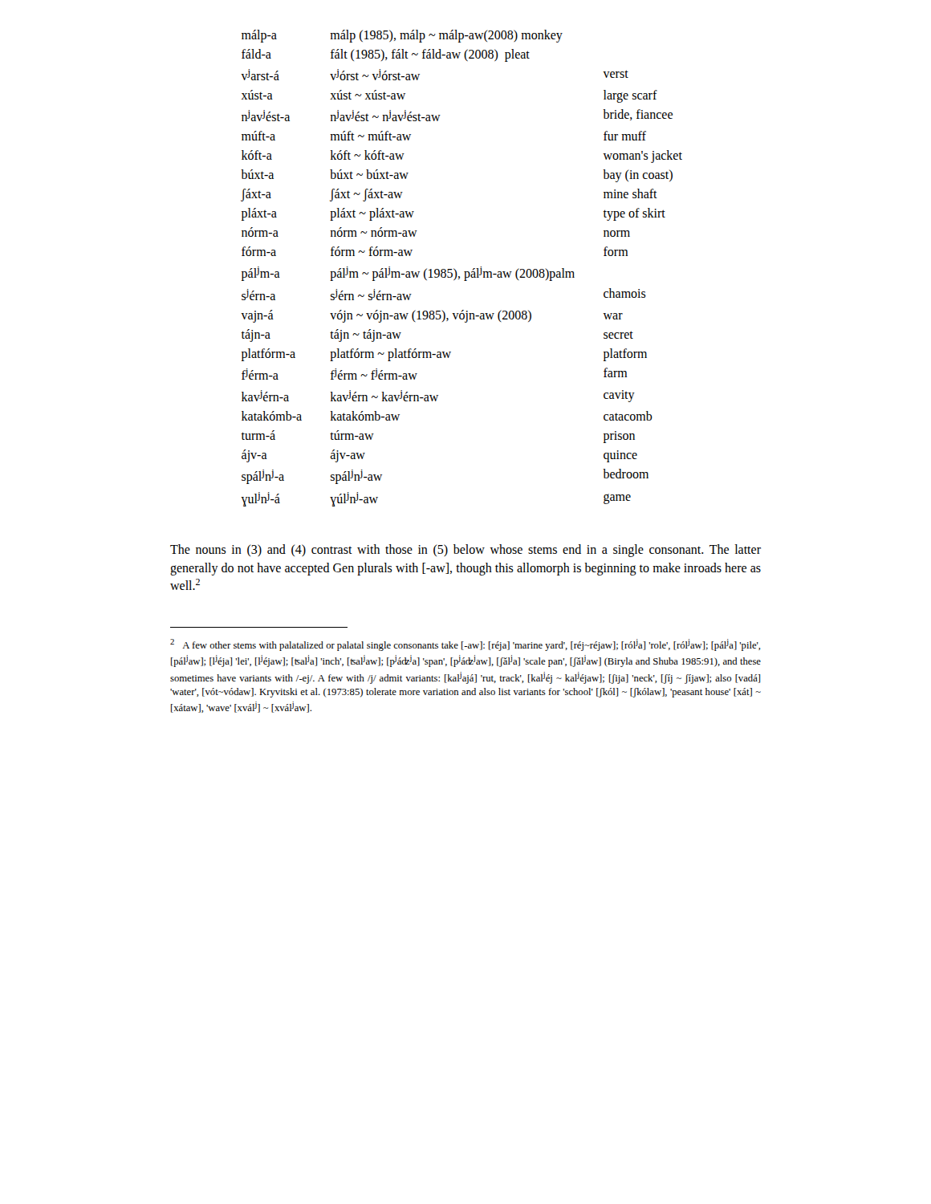| málp-a | málp (1985), málp ~ málp-aw(2008) monkey | |
| fáld-a | fált (1985), fált ~ fáld-aw (2008) pleat | |
| v j arst-á | v j órst ~ v j órst-aw | verst |
| xúst-a | xúst ~ xúst-aw | large scarf |
| n j av j ést-a | n j av j ést ~ n j av j ést-aw | bride, fiancee |
| múft-a | múft ~ múft-aw | fur muff |
| kóft-a | kóft ~ kóft-aw | woman's jacket |
| búxt-a | búxt ~ búxt-aw | bay (in coast) |
| ʃáxt-a | ʃáxt ~ ʃáxt-aw | mine shaft |
| pláxt-a | pláxt ~ pláxt-aw | type of skirt |
| nórm-a | nórm ~ nórm-aw | norm |
| fórm-a | fórm ~ fórm-aw | form |
| pál j m-a | pál j m ~ pál j m-aw (1985), pál j m-aw (2008)palm | |
| s j érn-a | s j érn ~ s j érn-aw | chamois |
| vajn-á | vójn ~ vójn-aw (1985), vójn-aw (2008) | war |
| tájn-a | tájn ~ tájn-aw | secret |
| platfórm-a | platfórm ~ platfórm-aw | platform |
| f j érm-a | f j érm ~ f j érm-aw | farm |
| kav j érn-a | kav j érn ~ kav j érn-aw | cavity |
| katakómb-a | katakómb-aw | catacomb |
| turm-á | túrm-aw | prison |
| ájv-a | ájv-aw | quince |
| spál j n j -a | spál j n j -aw | bedroom |
| ɣul j n j -á | ɣúl j n j -aw | game |
The nouns in (3) and (4) contrast with those in (5) below whose stems end in a single consonant. The latter generally do not have accepted Gen plurals with [-aw], though this allomorph is beginning to make inroads here as well.2
2 A few other stems with palatalized or palatal single consonants take [-aw]: [réja] 'marine yard', [réj~réjaw]; [rólja] 'role', [róljaw]; [pálja] 'pile', [páljaw]; [ljéja] 'lei', [ljéjaw]; [ʦalja] 'inch', [ʦaljaw]; [pjáʣja] 'span', [pjáʣjaw], [ʃǎlja] 'scale pan', [ʃǎljaw] (Biryla and Shuba 1985:91), and these sometimes have variants with /-ej/. A few with /j/ admit variants: [kaljajá] 'rut, track', [kaljéj ~ kaljéjaw]; [ʃija] 'neck', [ʃíj ~ ʃíjaw]; also [vadá] 'water', [vót~vódaw]. Kryvitski et al. (1973:85) tolerate more variation and also list variants for 'school' [ʃkól] ~ [ʃkólaw], 'peasant house' [xát] ~ [xátaw], 'wave' [xválj] ~ [xváljaw].